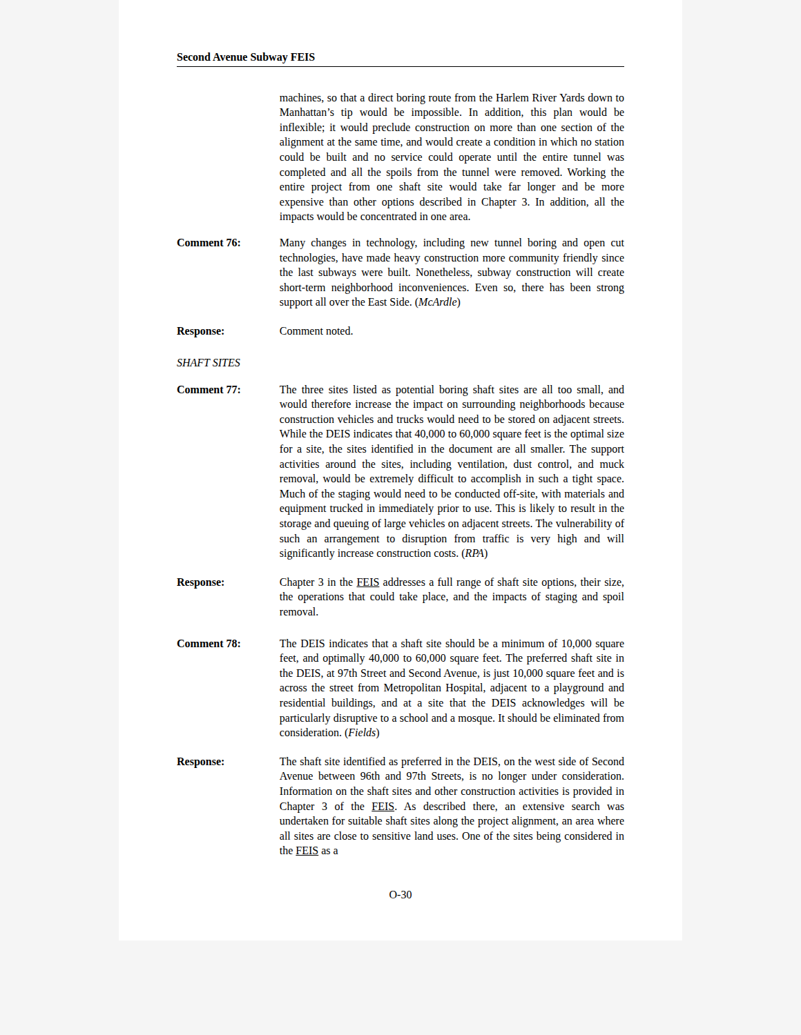Second Avenue Subway FEIS
machines, so that a direct boring route from the Harlem River Yards down to Manhattan’s tip would be impossible. In addition, this plan would be inflexible; it would preclude construction on more than one section of the alignment at the same time, and would create a condition in which no station could be built and no service could operate until the entire tunnel was completed and all the spoils from the tunnel were removed. Working the entire project from one shaft site would take far longer and be more expensive than other options described in Chapter 3. In addition, all the impacts would be concentrated in one area.
Comment 76:
Many changes in technology, including new tunnel boring and open cut technologies, have made heavy construction more community friendly since the last subways were built. Nonetheless, subway construction will create short-term neighborhood inconveniences. Even so, there has been strong support all over the East Side. (McArdle)
Response:
Comment noted.
SHAFT SITES
Comment 77:
The three sites listed as potential boring shaft sites are all too small, and would therefore increase the impact on surrounding neighborhoods because construction vehicles and trucks would need to be stored on adjacent streets. While the DEIS indicates that 40,000 to 60,000 square feet is the optimal size for a site, the sites identified in the document are all smaller. The support activities around the sites, including ventilation, dust control, and muck removal, would be extremely difficult to accomplish in such a tight space. Much of the staging would need to be conducted off-site, with materials and equipment trucked in immediately prior to use. This is likely to result in the storage and queuing of large vehicles on adjacent streets. The vulnerability of such an arrangement to disruption from traffic is very high and will significantly increase construction costs. (RPA)
Response:
Chapter 3 in the FEIS addresses a full range of shaft site options, their size, the operations that could take place, and the impacts of staging and spoil removal.
Comment 78:
The DEIS indicates that a shaft site should be a minimum of 10,000 square feet, and optimally 40,000 to 60,000 square feet. The preferred shaft site in the DEIS, at 97th Street and Second Avenue, is just 10,000 square feet and is across the street from Metropolitan Hospital, adjacent to a playground and residential buildings, and at a site that the DEIS acknowledges will be particularly disruptive to a school and a mosque. It should be eliminated from consideration. (Fields)
Response:
The shaft site identified as preferred in the DEIS, on the west side of Second Avenue between 96th and 97th Streets, is no longer under consideration. Information on the shaft sites and other construction activities is provided in Chapter 3 of the FEIS. As described there, an extensive search was undertaken for suitable shaft sites along the project alignment, an area where all sites are close to sensitive land uses. One of the sites being considered in the FEIS as a
O-30